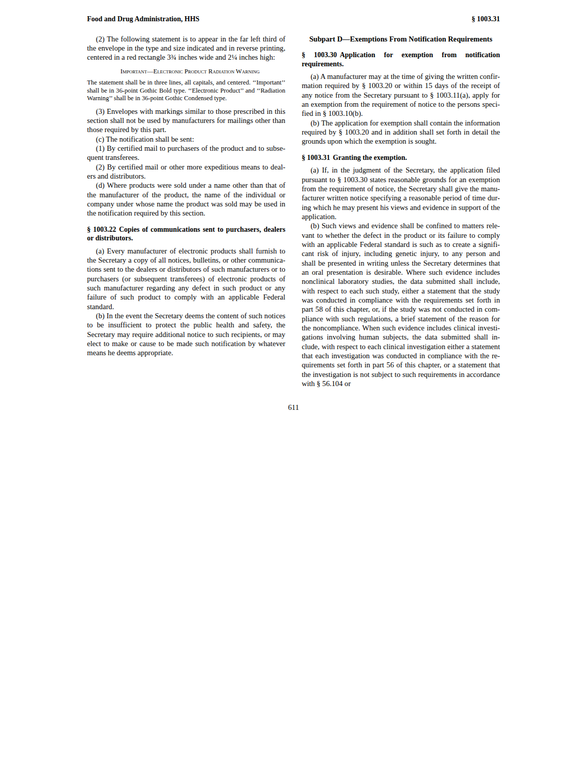Food and Drug Administration, HHS § 1003.31
(2) The following statement is to appear in the far left third of the envelope in the type and size indicated and in reverse printing, centered in a red rectangle 3¾ inches wide and 2¼ inches high:
Important—Electronic Product Radiation Warning
The statement shall be in three lines, all capitals, and centered. ‘‘Important’’ shall be in 36-point Gothic Bold type. ‘‘Electronic Product’’ and ‘‘Radiation Warning’’ shall be in 36-point Gothic Condensed type.
(3) Envelopes with markings similar to those prescribed in this section shall not be used by manufacturers for mailings other than those required by this part.
(c) The notification shall be sent:
(1) By certified mail to purchasers of the product and to subsequent transferees.
(2) By certified mail or other more expeditious means to dealers and distributors.
(d) Where products were sold under a name other than that of the manufacturer of the product, the name of the individual or company under whose name the product was sold may be used in the notification required by this section.
§ 1003.22 Copies of communications sent to purchasers, dealers or distributors.
(a) Every manufacturer of electronic products shall furnish to the Secretary a copy of all notices, bulletins, or other communications sent to the dealers or distributors of such manufacturers or to purchasers (or subsequent transferees) of electronic products of such manufacturer regarding any defect in such product or any failure of such product to comply with an applicable Federal standard.
(b) In the event the Secretary deems the content of such notices to be insufficient to protect the public health and safety, the Secretary may require additional notice to such recipients, or may elect to make or cause to be made such notification by whatever means he deems appropriate.
Subpart D—Exemptions From Notification Requirements
§ 1003.30 Application for exemption from notification requirements.
(a) A manufacturer may at the time of giving the written confirmation required by § 1003.20 or within 15 days of the receipt of any notice from the Secretary pursuant to § 1003.11(a), apply for an exemption from the requirement of notice to the persons specified in § 1003.10(b).
(b) The application for exemption shall contain the information required by § 1003.20 and in addition shall set forth in detail the grounds upon which the exemption is sought.
§ 1003.31 Granting the exemption.
(a) If, in the judgment of the Secretary, the application filed pursuant to § 1003.30 states reasonable grounds for an exemption from the requirement of notice, the Secretary shall give the manufacturer written notice specifying a reasonable period of time during which he may present his views and evidence in support of the application.
(b) Such views and evidence shall be confined to matters relevant to whether the defect in the product or its failure to comply with an applicable Federal standard is such as to create a significant risk of injury, including genetic injury, to any person and shall be presented in writing unless the Secretary determines that an oral presentation is desirable. Where such evidence includes nonclinical laboratory studies, the data submitted shall include, with respect to each such study, either a statement that the study was conducted in compliance with the requirements set forth in part 58 of this chapter, or, if the study was not conducted in compliance with such regulations, a brief statement of the reason for the noncompliance. When such evidence includes clinical investigations involving human subjects, the data submitted shall include, with respect to each clinical investigation either a statement that each investigation was conducted in compliance with the requirements set forth in part 56 of this chapter, or a statement that the investigation is not subject to such requirements in accordance with § 56.104 or
611